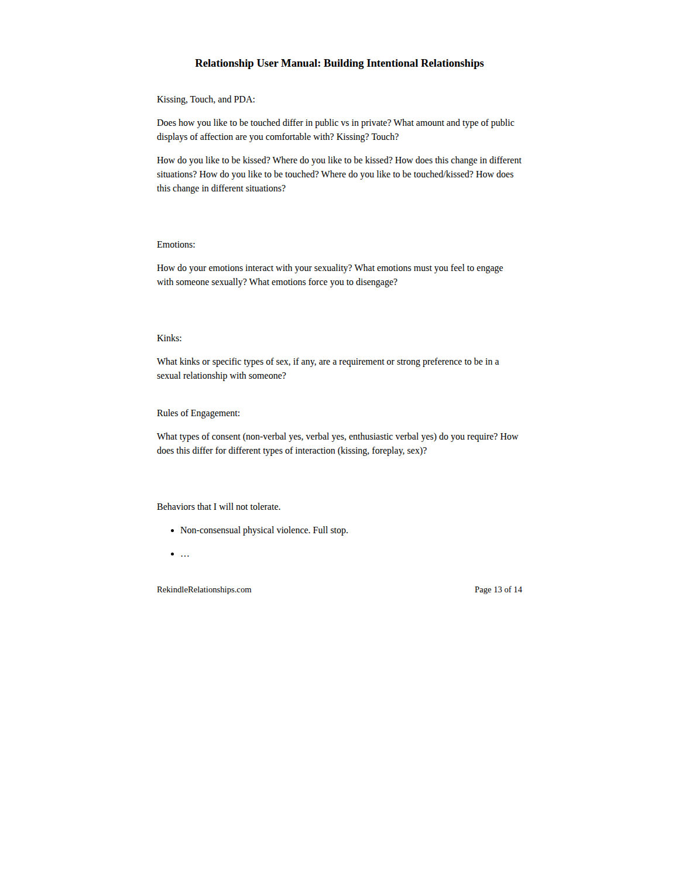Relationship User Manual: Building Intentional Relationships
Kissing, Touch, and PDA:
Does how you like to be touched differ in public vs in private? What amount and type of public displays of affection are you comfortable with? Kissing? Touch?
How do you like to be kissed? Where do you like to be kissed? How does this change in different situations? How do you like to be touched? Where do you like to be touched/kissed? How does this change in different situations?
Emotions:
How do your emotions interact with your sexuality? What emotions must you feel to engage with someone sexually? What emotions force you to disengage?
Kinks:
What kinks or specific types of sex, if any, are a requirement or strong preference to be in a sexual relationship with someone?
Rules of Engagement:
What types of consent (non-verbal yes, verbal yes, enthusiastic verbal yes) do you require? How does this differ for different types of interaction (kissing, foreplay, sex)?
Behaviors that I will not tolerate.
Non-consensual physical violence. Full stop.
…
RekindleRelationships.com Page 13 of 14